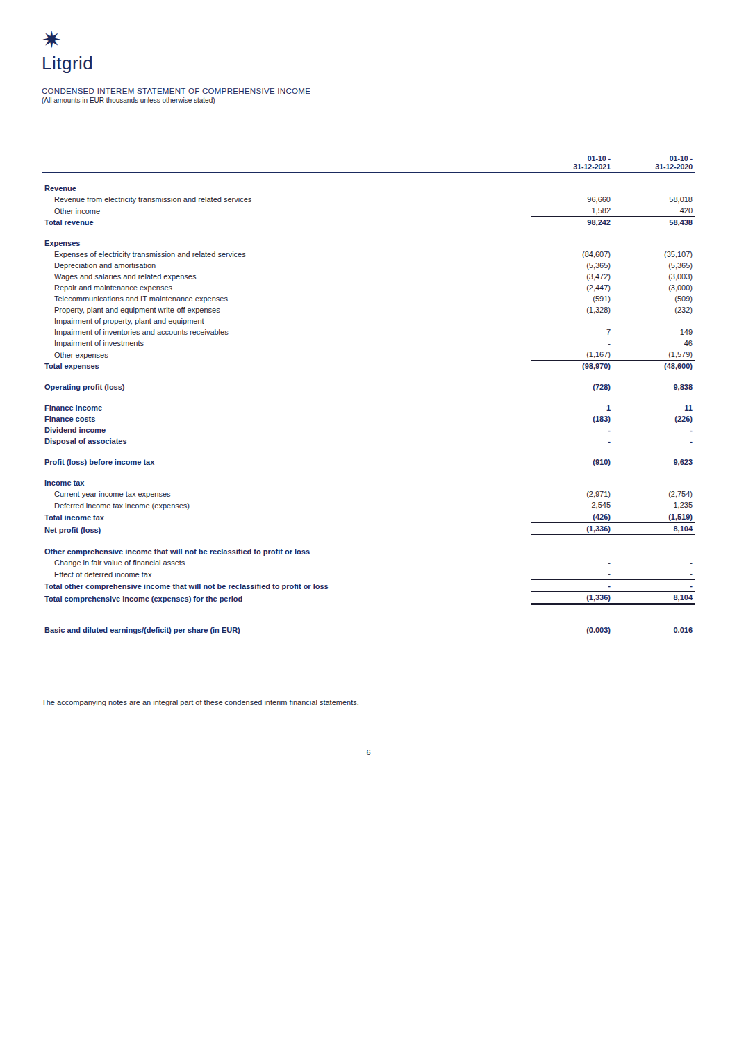✷
Litgrid
CONDENSED INTEREM STATEMENT OF COMPREHENSIVE INCOME
(All amounts in EUR thousands unless otherwise stated)
| | 01-10 - 31-12-2021 | 01-10 - 31-12-2020 |
| --- | --- | --- |
| Revenue | | |
| Revenue from electricity transmission and related services | 96,660 | 58,018 |
| Other income | 1,582 | 420 |
| Total revenue | 98,242 | 58,438 |
| Expenses | | |
| Expenses of electricity transmission and related services | (84,607) | (35,107) |
| Depreciation and amortisation | (5,365) | (5,365) |
| Wages and salaries and related expenses | (3,472) | (3,003) |
| Repair and maintenance expenses | (2,447) | (3,000) |
| Telecommunications and IT maintenance expenses | (591) | (509) |
| Property, plant and equipment write-off expenses | (1,328) | (232) |
| Impairment of property, plant and equipment | - | - |
| Impairment of inventories and accounts receivables | 7 | 149 |
| Impairment of investments | - | 46 |
| Other expenses | (1,167) | (1,579) |
| Total expenses | (98,970) | (48,600) |
| Operating profit (loss) | (728) | 9,838 |
| Finance income | 1 | 11 |
| Finance costs | (183) | (226) |
| Dividend income | - | - |
| Disposal of associates | - | - |
| Profit (loss) before income tax | (910) | 9,623 |
| Income tax | | |
| Current year income tax expenses | (2,971) | (2,754) |
| Deferred income tax income (expenses) | 2,545 | 1,235 |
| Total income tax | (426) | (1,519) |
| Net profit (loss) | (1,336) | 8,104 |
| Other comprehensive income that will not be reclassified to profit or loss | | |
| Change in fair value of financial assets | - | - |
| Effect of deferred income tax | - | - |
| Total other comprehensive income that will not be reclassified to profit or loss | - | - |
| Total comprehensive income (expenses) for the period | (1,336) | 8,104 |
| Basic and diluted earnings/(deficit) per share (in EUR) | (0.003) | 0.016 |
The accompanying notes are an integral part of these condensed interim financial statements.
6